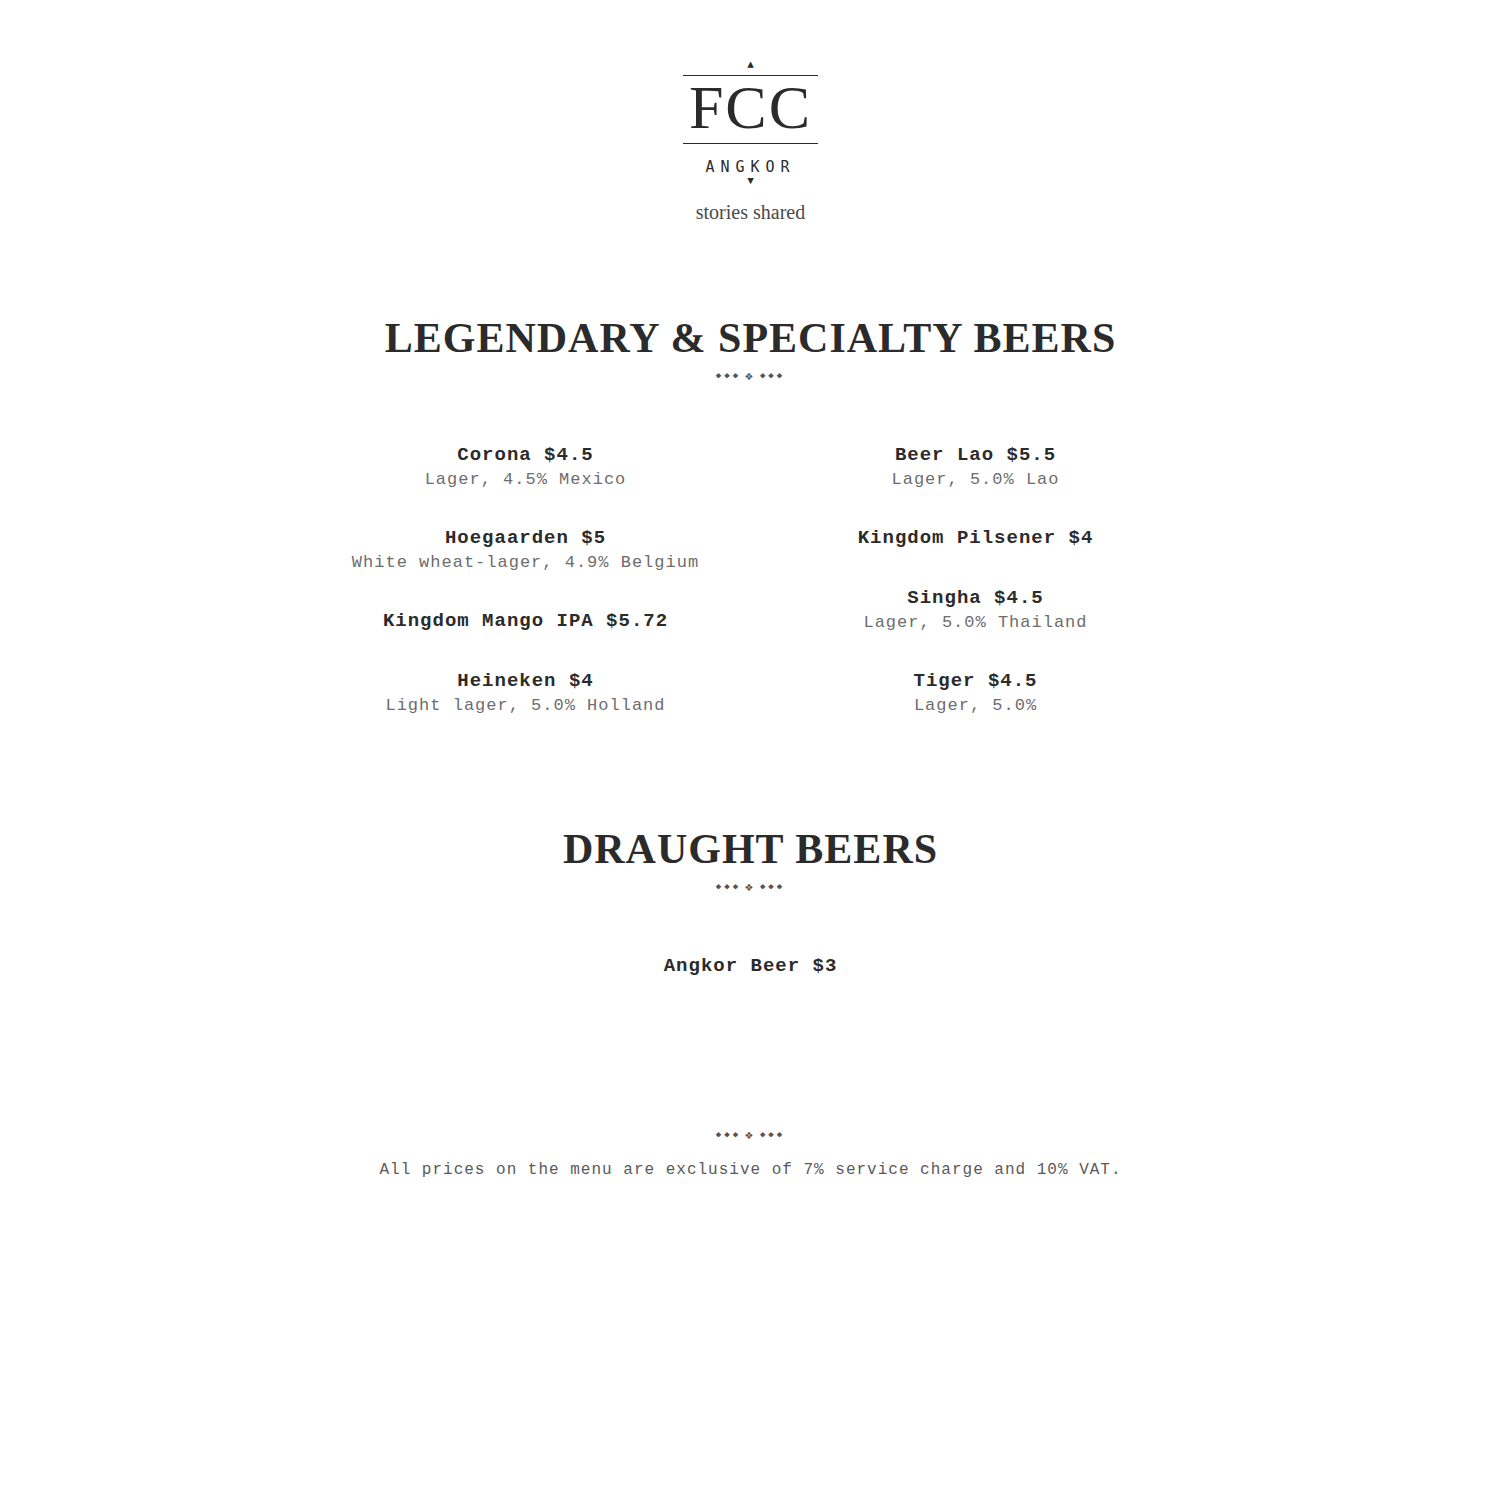▲
FCC
ANGKOR
▼
stories shared
LEGENDARY & SPECIALTY BEERS
◆◆◆❖◆◆◆
Corona $4.5
Lager, 4.5% Mexico
Hoegaarden $5
White wheat-lager, 4.9% Belgium
Kingdom Mango IPA $5.72
Heineken $4
Light lager, 5.0% Holland
Beer Lao $5.5
Lager, 5.0% Lao
Kingdom Pilsener $4
Singha $4.5
Lager, 5.0% Thailand
Tiger $4.5
Lager, 5.0%
DRAUGHT BEERS
◆◆◆❖◆◆◆
Angkor Beer $3
◆◆◆❖◆◆◆
All prices on the menu are exclusive of 7% service charge and 10% VAT.